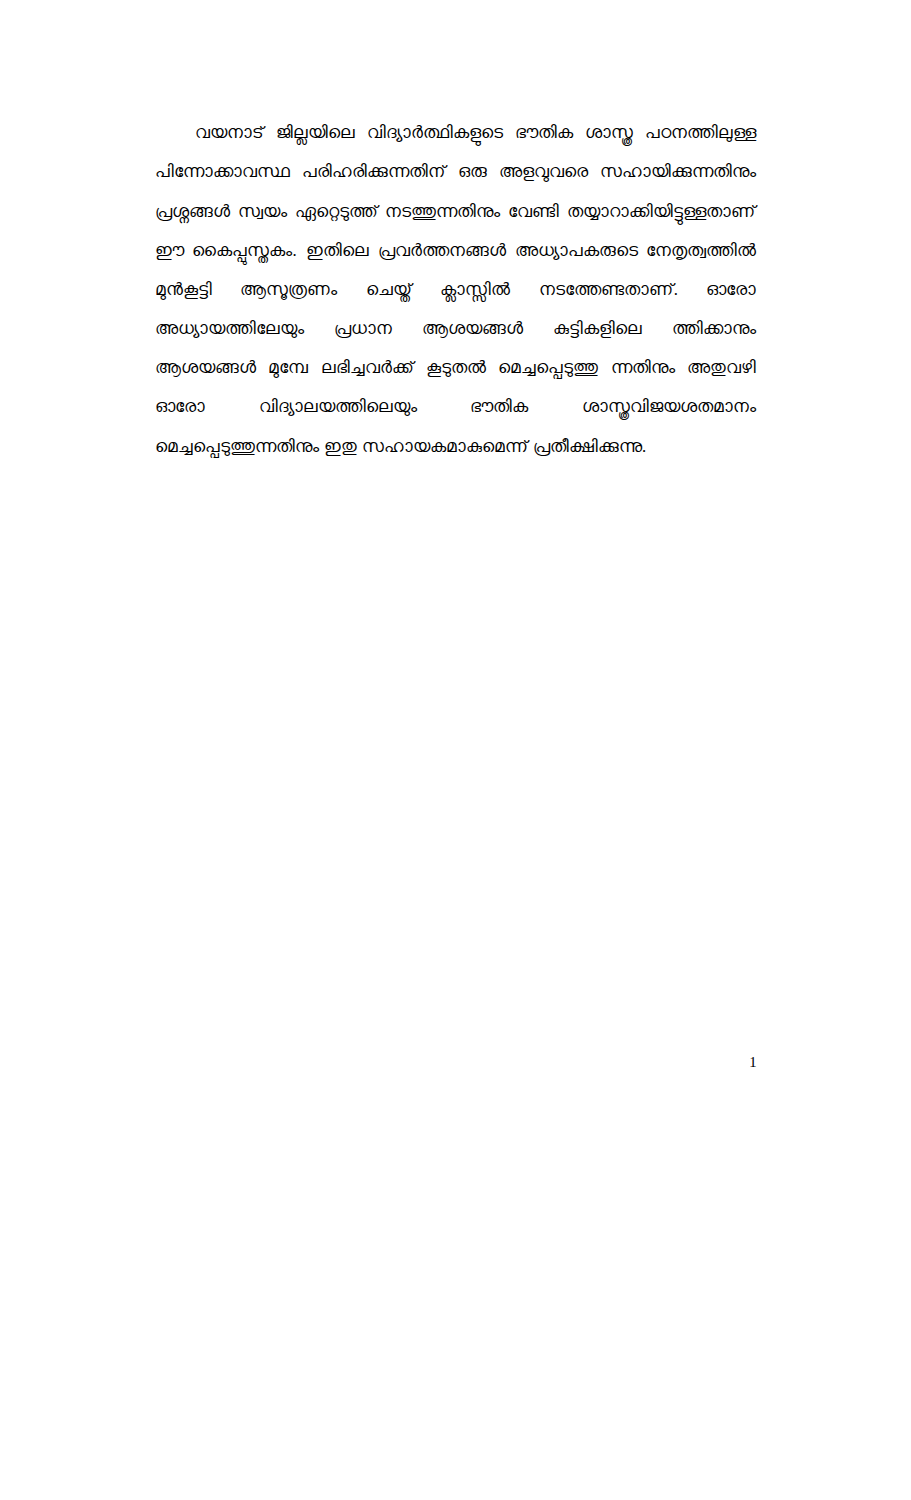വയനാട് ജില്ലയിലെ വിദ്യാർത്ഥികളുടെ ഭൗതിക ശാസ്ത്ര പഠനത്തിലുള്ള പിന്നോക്കാവസ്ഥ പരിഹരിക്കുന്നതിന് ഒരു അളവുവരെ സഹായിക്കുന്നതിനും പ്രശ്നങ്ങൾ സ്വയം ഏറ്റെടുത്ത് നടത്തുന്നതിനും വേണ്ടി തയ്യാറാക്കിയിട്ടുള്ളതാണ് ഈ കൈപ്പുസ്തകം. ഇതിലെ പ്രവർത്തനങ്ങൾ അധ്യാപകരുടെ നേതൃത്വത്തിൽ മുൻകൂട്ടി ആസൂത്രണം ചെയ്ത് ക്ലാസ്സിൽ നടത്തേണ്ടതാണ്. ഓരോ അധ്യായത്തിലേയും പ്രധാന ആശയങ്ങൾ കുട്ടികളിലെ ത്തിക്കാനും ആശയങ്ങൾ മുമ്പേ ലഭിച്ചവർക്ക് കൂടുതൽ മെച്ചപ്പെടുത്തു ന്നതിനും അതുവഴി ഓരോ വിദ്യാലയത്തിലെയും ഭൗതിക ശാസ്ത്രവിജയശതമാനം മെച്ചപ്പെടുത്തുന്നതിനും ഇതു സഹായകമാകുമെന്ന് പ്രതീക്ഷിക്കുന്നു.
1